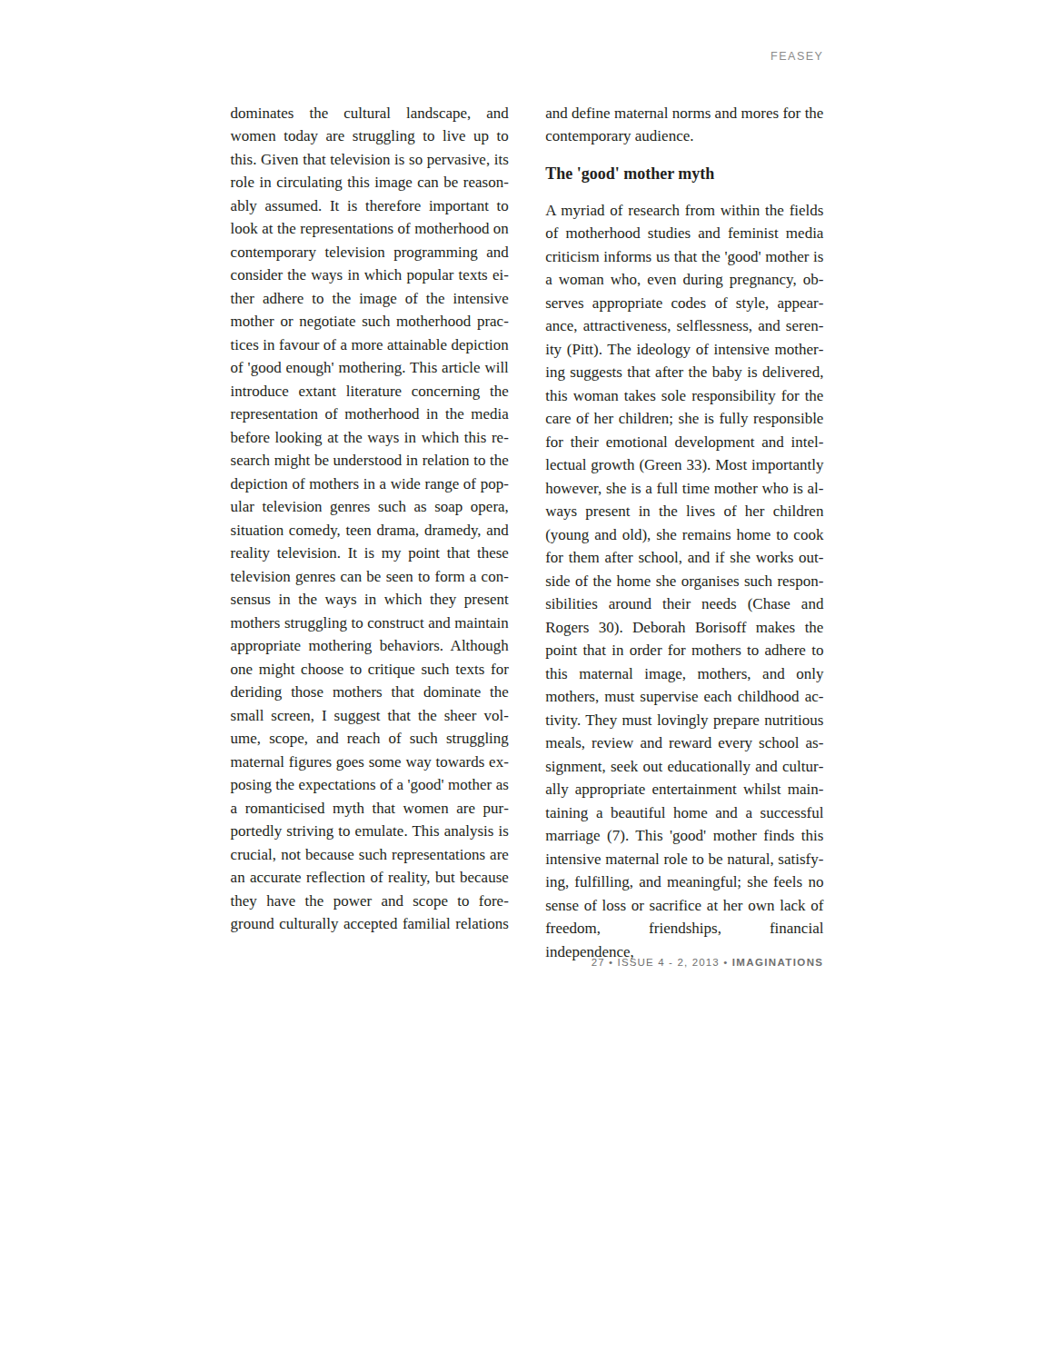Feasey
dominates the cultural landscape, and women today are struggling to live up to this. Given that television is so pervasive, its role in circulating this image can be reasonably assumed. It is therefore important to look at the representations of motherhood on contemporary television programming and consider the ways in which popular texts either adhere to the image of the intensive mother or negotiate such motherhood practices in favour of a more attainable depiction of 'good enough' mothering. This article will introduce extant literature concerning the representation of motherhood in the media before looking at the ways in which this research might be understood in relation to the depiction of mothers in a wide range of popular television genres such as soap opera, situation comedy, teen drama, dramedy, and reality television. It is my point that these television genres can be seen to form a consensus in the ways in which they present mothers struggling to construct and maintain appropriate mothering behaviors. Although one might choose to critique such texts for deriding those mothers that dominate the small screen, I suggest that the sheer volume, scope, and reach of such struggling maternal figures goes some way towards exposing the expectations of a 'good' mother as a romanticised myth that women are purportedly striving to emulate. This analysis is crucial, not because such representations are an accurate reflection of reality, but because they have the power and scope to foreground culturally accepted familial relations and define maternal norms and mores for the contemporary audience.
The 'good' mother myth
A myriad of research from within the fields of motherhood studies and feminist media criticism informs us that the 'good' mother is a woman who, even during pregnancy, observes appropriate codes of style, appearance, attractiveness, selflessness, and serenity (Pitt). The ideology of intensive mothering suggests that after the baby is delivered, this woman takes sole responsibility for the care of her children; she is fully responsible for their emotional development and intellectual growth (Green 33). Most importantly however, she is a full time mother who is always present in the lives of her children (young and old), she remains home to cook for them after school, and if she works outside of the home she organises such responsibilities around their needs (Chase and Rogers 30). Deborah Borisoff makes the point that in order for mothers to adhere to this maternal image, mothers, and only mothers, must supervise each childhood activity. They must lovingly prepare nutritious meals, review and reward every school assignment, seek out educationally and culturally appropriate entertainment whilst maintaining a beautiful home and a successful marriage (7). This 'good' mother finds this intensive maternal role to be natural, satisfying, fulfilling, and meaningful; she feels no sense of loss or sacrifice at her own lack of freedom, friendships, financial independence,
27 • ISSUE 4 - 2, 2013 • IMAGINATIONS